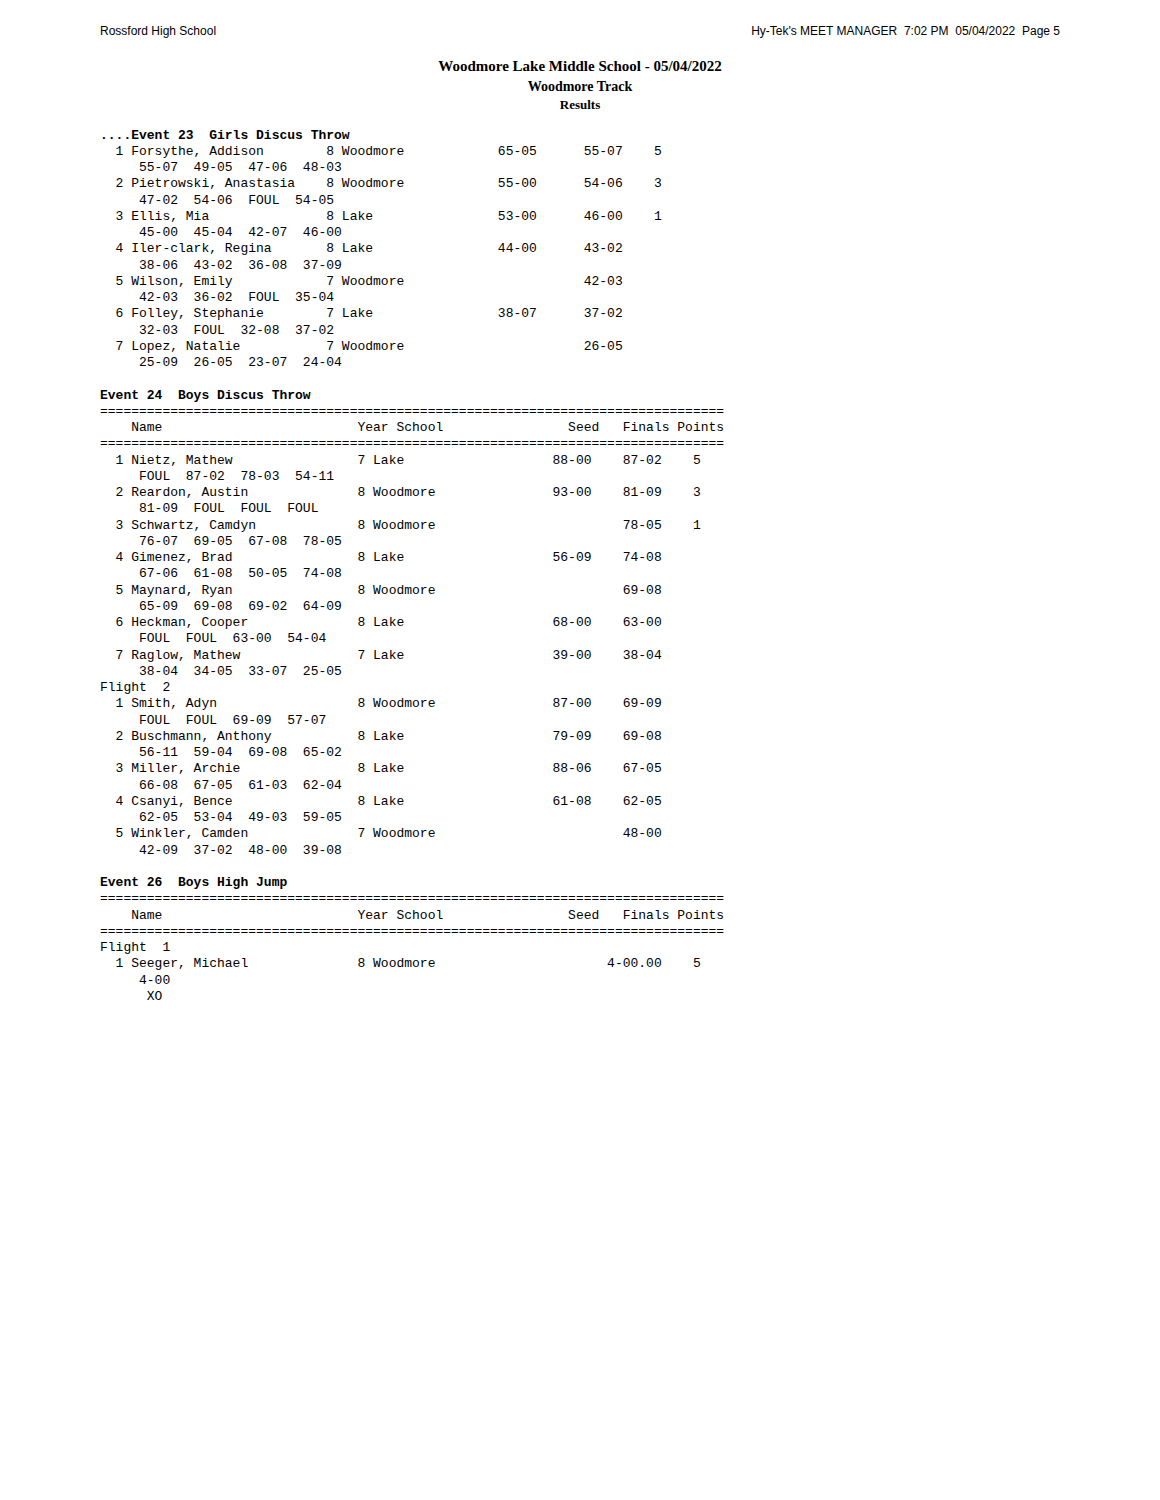Rossford High School Hy-Tek's MEET MANAGER 7:02 PM 05/04/2022 Page 5
Woodmore Lake Middle School - 05/04/2022
Woodmore Track
Results
....Event 23  Girls Discus Throw
  1 Forsythe, Addison        8 Woodmore            65-05      55-07    5
     55-07  49-05  47-06  48-03
  2 Pietrowski, Anastasia    8 Woodmore            55-00      54-06    3
     47-02  54-06  FOUL  54-05
  3 Ellis, Mia               8 Lake                53-00      46-00    1
     45-00  45-04  42-07  46-00
  4 Iler-clark, Regina       8 Lake                44-00      43-02
     38-06  43-02  36-08  37-09
  5 Wilson, Emily            7 Woodmore                       42-03
     42-03  36-02  FOUL  35-04
  6 Folley, Stephanie        7 Lake                38-07      37-02
     32-03  FOUL  32-08  37-02
  7 Lopez, Natalie           7 Woodmore                       26-05
     25-09  26-05  23-07  24-04

Event 24  Boys Discus Throw
================================================================================
    Name                         Year School                Seed   Finals Points
================================================================================
  1 Nietz, Mathew                7 Lake                   88-00    87-02    5
     FOUL  87-02  78-03  54-11
  2 Reardon, Austin              8 Woodmore               93-00    81-09    3
     81-09  FOUL  FOUL  FOUL
  3 Schwartz, Camdyn             8 Woodmore                        78-05    1
     76-07  69-05  67-08  78-05
  4 Gimenez, Brad                8 Lake                   56-09    74-08
     67-06  61-08  50-05  74-08
  5 Maynard, Ryan                8 Woodmore                        69-08
     65-09  69-08  69-02  64-09
  6 Heckman, Cooper              8 Lake                   68-00    63-00
     FOUL  FOUL  63-00  54-04
  7 Raglow, Mathew               7 Lake                   39-00    38-04
     38-04  34-05  33-07  25-05
Flight  2
  1 Smith, Adyn                  8 Woodmore               87-00    69-09
     FOUL  FOUL  69-09  57-07
  2 Buschmann, Anthony           8 Lake                   79-09    69-08
     56-11  59-04  69-08  65-02
  3 Miller, Archie               8 Lake                   88-06    67-05
     66-08  67-05  61-03  62-04
  4 Csanyi, Bence                8 Lake                   61-08    62-05
     62-05  53-04  49-03  59-05
  5 Winkler, Camden              7 Woodmore                        48-00
     42-09  37-02  48-00  39-08

Event 26  Boys High Jump
================================================================================
    Name                         Year School                Seed   Finals Points
================================================================================
Flight  1
  1 Seeger, Michael              8 Woodmore                      4-00.00    5
     4-00
      XO